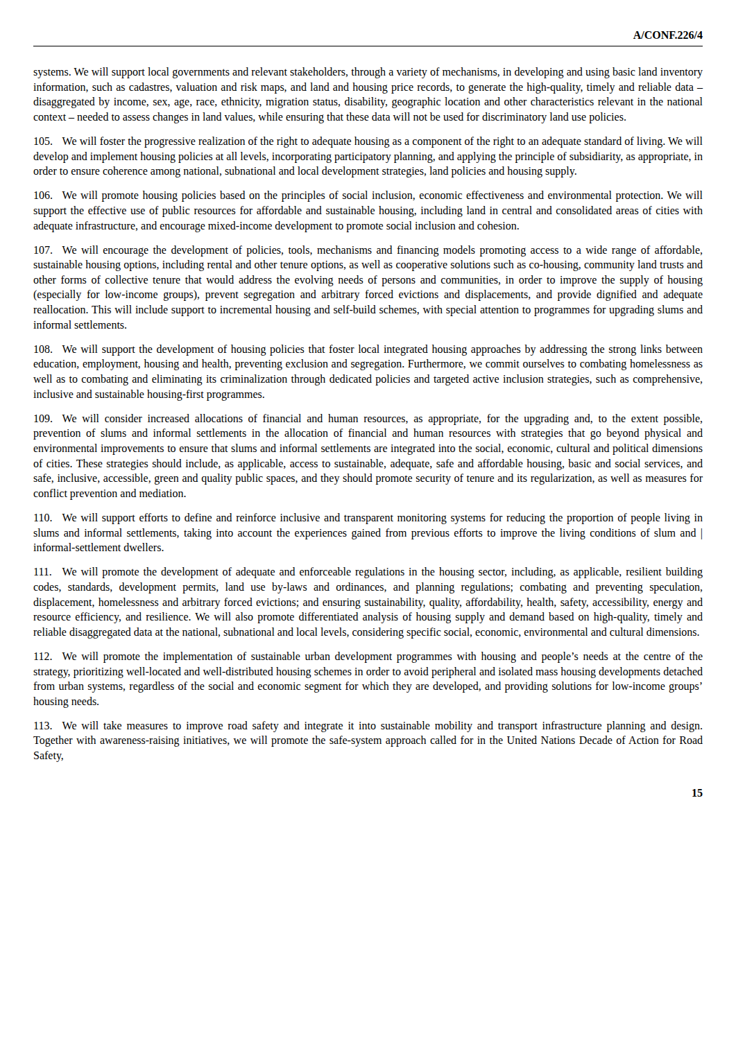A/CONF.226/4
systems. We will support local governments and relevant stakeholders, through a variety of mechanisms, in developing and using basic land inventory information, such as cadastres, valuation and risk maps, and land and housing price records, to generate the high-quality, timely and reliable data – disaggregated by income, sex, age, race, ethnicity, migration status, disability, geographic location and other characteristics relevant in the national context – needed to assess changes in land values, while ensuring that these data will not be used for discriminatory land use policies.
105. We will foster the progressive realization of the right to adequate housing as a component of the right to an adequate standard of living. We will develop and implement housing policies at all levels, incorporating participatory planning, and applying the principle of subsidiarity, as appropriate, in order to ensure coherence among national, subnational and local development strategies, land policies and housing supply.
106. We will promote housing policies based on the principles of social inclusion, economic effectiveness and environmental protection. We will support the effective use of public resources for affordable and sustainable housing, including land in central and consolidated areas of cities with adequate infrastructure, and encourage mixed-income development to promote social inclusion and cohesion.
107. We will encourage the development of policies, tools, mechanisms and financing models promoting access to a wide range of affordable, sustainable housing options, including rental and other tenure options, as well as cooperative solutions such as co-housing, community land trusts and other forms of collective tenure that would address the evolving needs of persons and communities, in order to improve the supply of housing (especially for low-income groups), prevent segregation and arbitrary forced evictions and displacements, and provide dignified and adequate reallocation. This will include support to incremental housing and self-build schemes, with special attention to programmes for upgrading slums and informal settlements.
108. We will support the development of housing policies that foster local integrated housing approaches by addressing the strong links between education, employment, housing and health, preventing exclusion and segregation. Furthermore, we commit ourselves to combating homelessness as well as to combating and eliminating its criminalization through dedicated policies and targeted active inclusion strategies, such as comprehensive, inclusive and sustainable housing-first programmes.
109. We will consider increased allocations of financial and human resources, as appropriate, for the upgrading and, to the extent possible, prevention of slums and informal settlements in the allocation of financial and human resources with strategies that go beyond physical and environmental improvements to ensure that slums and informal settlements are integrated into the social, economic, cultural and political dimensions of cities. These strategies should include, as applicable, access to sustainable, adequate, safe and affordable housing, basic and social services, and safe, inclusive, accessible, green and quality public spaces, and they should promote security of tenure and its regularization, as well as measures for conflict prevention and mediation.
110. We will support efforts to define and reinforce inclusive and transparent monitoring systems for reducing the proportion of people living in slums and informal settlements, taking into account the experiences gained from previous efforts to improve the living conditions of slum and | informal-settlement dwellers.
111. We will promote the development of adequate and enforceable regulations in the housing sector, including, as applicable, resilient building codes, standards, development permits, land use by-laws and ordinances, and planning regulations; combating and preventing speculation, displacement, homelessness and arbitrary forced evictions; and ensuring sustainability, quality, affordability, health, safety, accessibility, energy and resource efficiency, and resilience. We will also promote differentiated analysis of housing supply and demand based on high-quality, timely and reliable disaggregated data at the national, subnational and local levels, considering specific social, economic, environmental and cultural dimensions.
112. We will promote the implementation of sustainable urban development programmes with housing and people’s needs at the centre of the strategy, prioritizing well-located and well-distributed housing schemes in order to avoid peripheral and isolated mass housing developments detached from urban systems, regardless of the social and economic segment for which they are developed, and providing solutions for low-income groups’ housing needs.
113. We will take measures to improve road safety and integrate it into sustainable mobility and transport infrastructure planning and design. Together with awareness-raising initiatives, we will promote the safe-system approach called for in the United Nations Decade of Action for Road Safety,
15